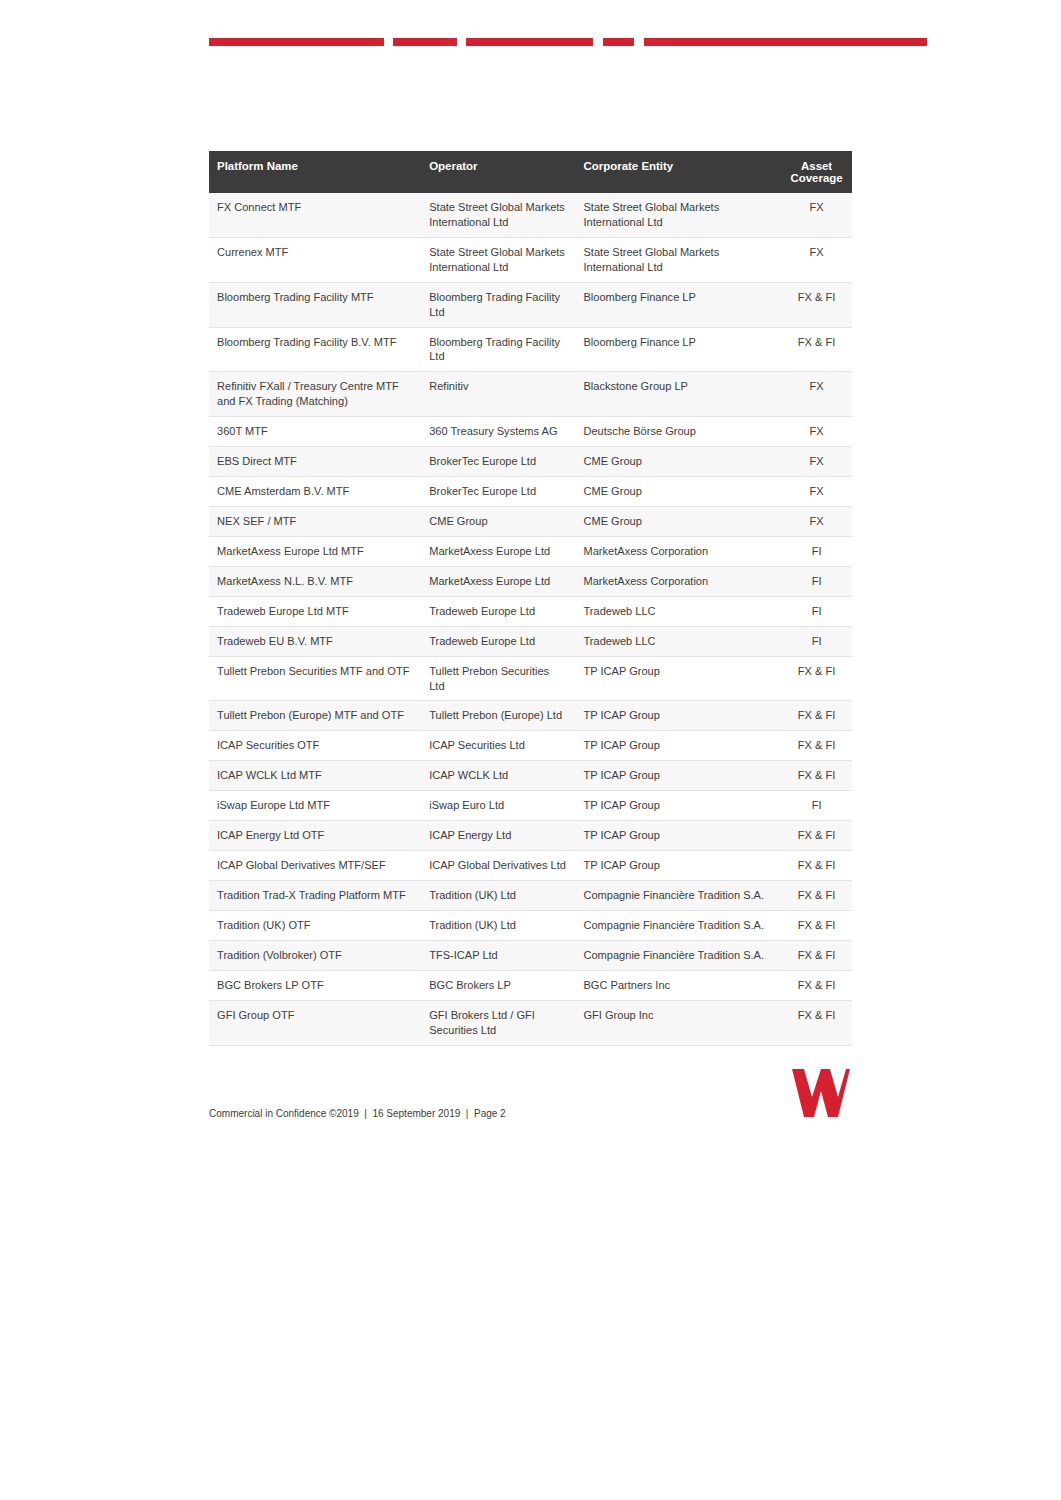| Platform Name | Operator | Corporate Entity | Asset Coverage |
| --- | --- | --- | --- |
| FX Connect MTF | State Street Global Markets International Ltd | State Street Global Markets International Ltd | FX |
| Currenex MTF | State Street Global Markets International Ltd | State Street Global Markets International Ltd | FX |
| Bloomberg Trading Facility MTF | Bloomberg Trading Facility Ltd | Bloomberg Finance LP | FX & FI |
| Bloomberg Trading Facility B.V. MTF | Bloomberg Trading Facility Ltd | Bloomberg Finance LP | FX & FI |
| Refinitiv FXall / Treasury Centre MTF and FX Trading (Matching) | Refinitiv | Blackstone Group LP | FX |
| 360T MTF | 360 Treasury Systems AG | Deutsche Börse Group | FX |
| EBS Direct MTF | BrokerTec Europe Ltd | CME Group | FX |
| CME Amsterdam B.V. MTF | BrokerTec Europe Ltd | CME Group | FX |
| NEX SEF / MTF | CME Group | CME Group | FX |
| MarketAxess Europe Ltd MTF | MarketAxess Europe Ltd | MarketAxess Corporation | FI |
| MarketAxess N.L. B.V. MTF | MarketAxess Europe Ltd | MarketAxess Corporation | FI |
| Tradeweb Europe Ltd MTF | Tradeweb Europe Ltd | Tradeweb LLC | FI |
| Tradeweb EU B.V. MTF | Tradeweb Europe Ltd | Tradeweb LLC | FI |
| Tullett Prebon Securities MTF and OTF | Tullett Prebon Securities Ltd | TP ICAP Group | FX & FI |
| Tullett Prebon (Europe) MTF and OTF | Tullett Prebon (Europe) Ltd | TP ICAP Group | FX & FI |
| ICAP Securities OTF | ICAP Securities Ltd | TP ICAP Group | FX & FI |
| ICAP WCLK Ltd MTF | ICAP WCLK Ltd | TP ICAP Group | FX & FI |
| iSwap Europe Ltd MTF | iSwap Euro Ltd | TP ICAP Group | FI |
| ICAP Energy Ltd OTF | ICAP Energy Ltd | TP ICAP Group | FX & FI |
| ICAP Global Derivatives MTF/SEF | ICAP Global Derivatives Ltd | TP ICAP Group | FX & FI |
| Tradition Trad-X Trading Platform MTF | Tradition (UK) Ltd | Compagnie Financière Tradition S.A. | FX & FI |
| Tradition (UK) OTF | Tradition (UK) Ltd | Compagnie Financière Tradition S.A. | FX & FI |
| Tradition (Volbroker) OTF | TFS-ICAP Ltd | Compagnie Financière Tradition S.A. | FX & FI |
| BGC Brokers LP OTF | BGC Brokers LP | BGC Partners Inc | FX & FI |
| GFI Group OTF | GFI Brokers Ltd / GFI Securities Ltd | GFI Group Inc | FX & FI |
Commercial in Confidence ©2019 | 16 September 2019 | Page 2